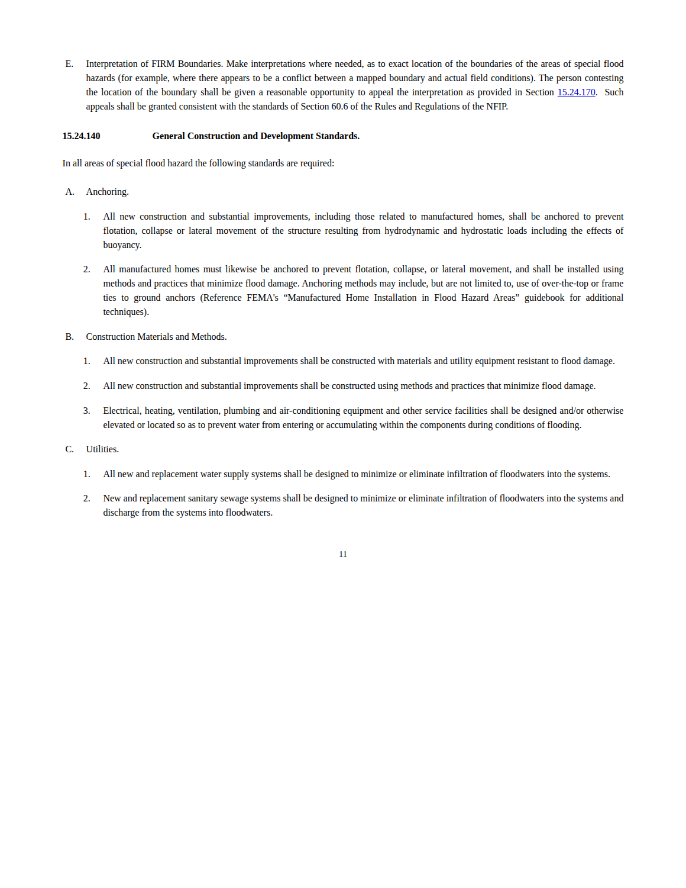E.
Interpretation of FIRM Boundaries. Make interpretations where needed, as to exact location of the boundaries of the areas of special flood hazards (for example, where there appears to be a conflict between a mapped boundary and actual field conditions). The person contesting the location of the boundary shall be given a reasonable opportunity to appeal the interpretation as provided in Section 15.24.170. Such appeals shall be granted consistent with the standards of Section 60.6 of the Rules and Regulations of the NFIP.
15.24.140 General Construction and Development Standards.
In all areas of special flood hazard the following standards are required:
A.
Anchoring.
1.
All new construction and substantial improvements, including those related to manufactured homes, shall be anchored to prevent flotation, collapse or lateral movement of the structure resulting from hydrodynamic and hydrostatic loads including the effects of buoyancy.
2.
All manufactured homes must likewise be anchored to prevent flotation, collapse, or lateral movement, and shall be installed using methods and practices that minimize flood damage. Anchoring methods may include, but are not limited to, use of over-the-top or frame ties to ground anchors (Reference FEMA's “Manufactured Home Installation in Flood Hazard Areas” guidebook for additional techniques).
B.
Construction Materials and Methods.
1.
All new construction and substantial improvements shall be constructed with materials and utility equipment resistant to flood damage.
2.
All new construction and substantial improvements shall be constructed using methods and practices that minimize flood damage.
3.
Electrical, heating, ventilation, plumbing and air-conditioning equipment and other service facilities shall be designed and/or otherwise elevated or located so as to prevent water from entering or accumulating within the components during conditions of flooding.
C.
Utilities.
1.
All new and replacement water supply systems shall be designed to minimize or eliminate infiltration of floodwaters into the systems.
2.
New and replacement sanitary sewage systems shall be designed to minimize or eliminate infiltration of floodwaters into the systems and discharge from the systems into floodwaters.
11